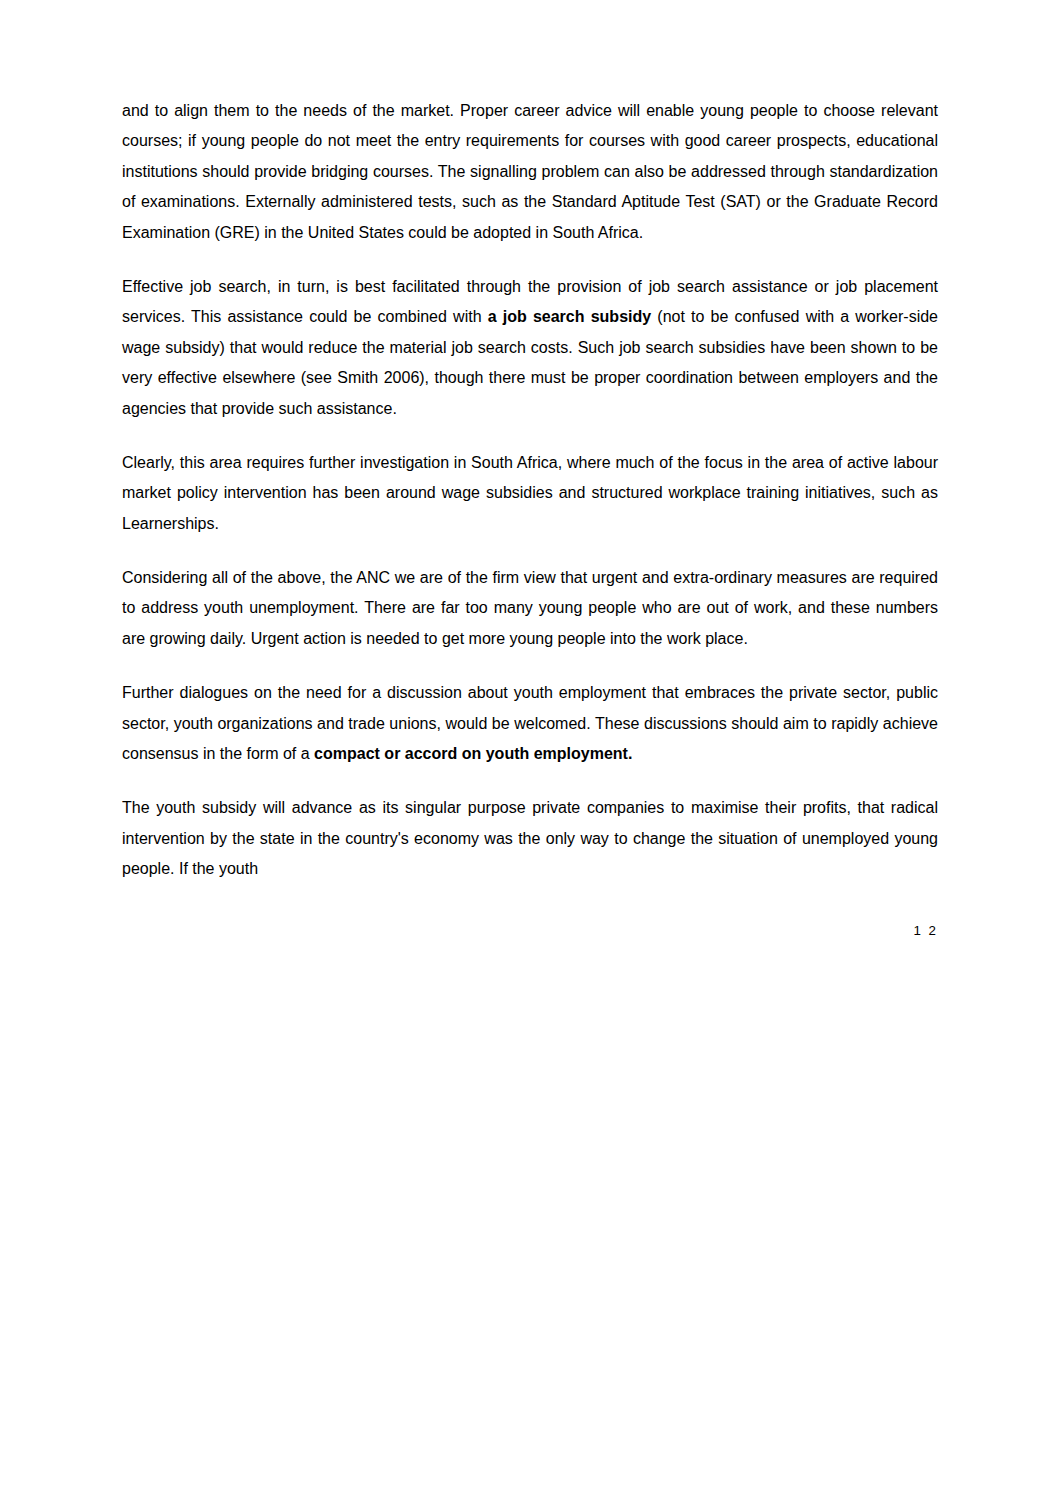and to align them to the needs of the market. Proper career advice will enable young people to choose relevant courses; if young people do not meet the entry requirements for courses with good career prospects, educational institutions should provide bridging courses. The signalling problem can also be addressed through standardization of examinations. Externally administered tests, such as the Standard Aptitude Test (SAT) or the Graduate Record Examination (GRE) in the United States could be adopted in South Africa.
Effective job search, in turn, is best facilitated through the provision of job search assistance or job placement services. This assistance could be combined with a job search subsidy (not to be confused with a worker-side wage subsidy) that would reduce the material job search costs. Such job search subsidies have been shown to be very effective elsewhere (see Smith 2006), though there must be proper coordination between employers and the agencies that provide such assistance.
Clearly, this area requires further investigation in South Africa, where much of the focus in the area of active labour market policy intervention has been around wage subsidies and structured workplace training initiatives, such as Learnerships.
Considering all of the above, the ANC we are of the firm view that urgent and extra-ordinary measures are required to address youth unemployment. There are far too many young people who are out of work, and these numbers are growing daily. Urgent action is needed to get more young people into the work place.
Further dialogues on the need for a discussion about youth employment that embraces the private sector, public sector, youth organizations and trade unions, would be welcomed. These discussions should aim to rapidly achieve consensus in the form of a compact or accord on youth employment.
The youth subsidy will advance as its singular purpose private companies to maximise their profits, that radical intervention by the state in the country's economy was the only way to change the situation of unemployed young people. If the youth
1 2